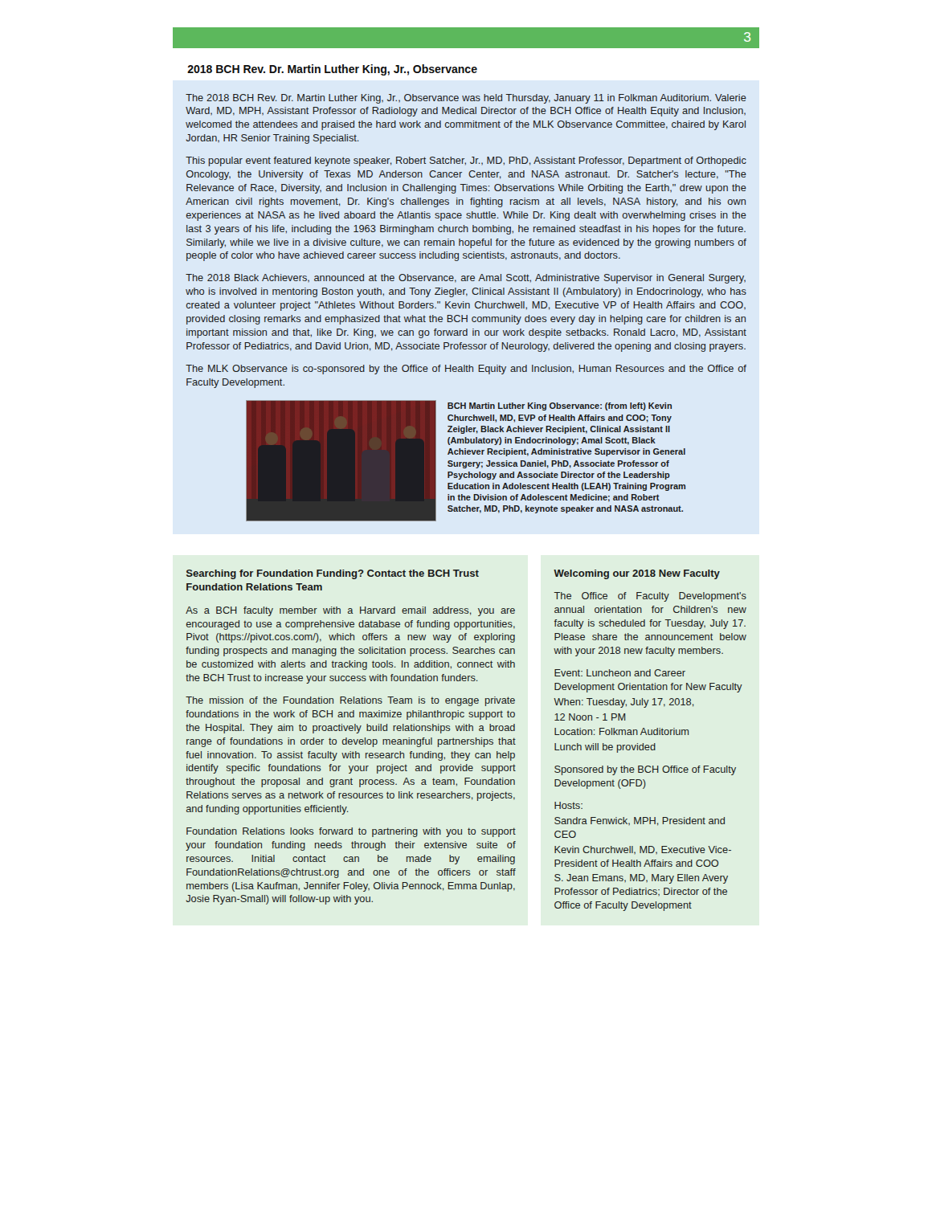3
2018 BCH Rev. Dr. Martin Luther King, Jr., Observance
The 2018 BCH Rev. Dr. Martin Luther King, Jr., Observance was held Thursday, January 11 in Folkman Auditorium. Valerie Ward, MD, MPH, Assistant Professor of Radiology and Medical Director of the BCH Office of Health Equity and Inclusion, welcomed the attendees and praised the hard work and commitment of the MLK Observance Committee, chaired by Karol Jordan, HR Senior Training Specialist.
This popular event featured keynote speaker, Robert Satcher, Jr., MD, PhD, Assistant Professor, Department of Orthopedic Oncology, the University of Texas MD Anderson Cancer Center, and NASA astronaut. Dr. Satcher's lecture, "The Relevance of Race, Diversity, and Inclusion in Challenging Times: Observations While Orbiting the Earth," drew upon the American civil rights movement, Dr. King's challenges in fighting racism at all levels, NASA history, and his own experiences at NASA as he lived aboard the Atlantis space shuttle. While Dr. King dealt with overwhelming crises in the last 3 years of his life, including the 1963 Birmingham church bombing, he remained steadfast in his hopes for the future. Similarly, while we live in a divisive culture, we can remain hopeful for the future as evidenced by the growing numbers of people of color who have achieved career success including scientists, astronauts, and doctors.
The 2018 Black Achievers, announced at the Observance, are Amal Scott, Administrative Supervisor in General Surgery, who is involved in mentoring Boston youth, and Tony Ziegler, Clinical Assistant II (Ambulatory) in Endocrinology, who has created a volunteer project "Athletes Without Borders." Kevin Churchwell, MD, Executive VP of Health Affairs and COO, provided closing remarks and emphasized that what the BCH community does every day in helping care for children is an important mission and that, like Dr. King, we can go forward in our work despite setbacks. Ronald Lacro, MD, Assistant Professor of Pediatrics, and David Urion, MD, Associate Professor of Neurology, delivered the opening and closing prayers.
The MLK Observance is co-sponsored by the Office of Health Equity and Inclusion, Human Resources and the Office of Faculty Development.
BCH Martin Luther King Observance: (from left) Kevin Churchwell, MD, EVP of Health Affairs and COO; Tony Zeigler, Black Achiever Recipient, Clinical Assistant II (Ambulatory) in Endocrinology; Amal Scott, Black Achiever Recipient, Administrative Supervisor in General Surgery; Jessica Daniel, PhD, Associate Professor of Psychology and Associate Director of the Leadership Education in Adolescent Health (LEAH) Training Program in the Division of Adolescent Medicine; and Robert Satcher, MD, PhD, keynote speaker and NASA astronaut.
Searching for Foundation Funding? Contact the BCH Trust Foundation Relations Team
As a BCH faculty member with a Harvard email address, you are encouraged to use a comprehensive database of funding opportunities, Pivot (https://pivot.cos.com/), which offers a new way of exploring funding prospects and managing the solicitation process. Searches can be customized with alerts and tracking tools. In addition, connect with the BCH Trust to increase your success with foundation funders.
The mission of the Foundation Relations Team is to engage private foundations in the work of BCH and maximize philanthropic support to the Hospital. They aim to proactively build relationships with a broad range of foundations in order to develop meaningful partnerships that fuel innovation. To assist faculty with research funding, they can help identify specific foundations for your project and provide support throughout the proposal and grant process. As a team, Foundation Relations serves as a network of resources to link researchers, projects, and funding opportunities efficiently.
Foundation Relations looks forward to partnering with you to support your foundation funding needs through their extensive suite of resources. Initial contact can be made by emailing FoundationRelations@chtrust.org and one of the officers or staff members (Lisa Kaufman, Jennifer Foley, Olivia Pennock, Emma Dunlap, Josie Ryan-Small) will follow-up with you.
Welcoming our 2018 New Faculty
The Office of Faculty Development's annual orientation for Children's new faculty is scheduled for Tuesday, July 17. Please share the announcement below with your 2018 new faculty members.
Event: Luncheon and Career Development Orientation for New Faculty
When: Tuesday, July 17, 2018,
12 Noon - 1 PM
Location: Folkman Auditorium
Lunch will be provided
Sponsored by the BCH Office of Faculty Development (OFD)
Hosts:
Sandra Fenwick, MPH, President and CEO
Kevin Churchwell, MD, Executive Vice-President of Health Affairs and COO
S. Jean Emans, MD, Mary Ellen Avery Professor of Pediatrics; Director of the Office of Faculty Development